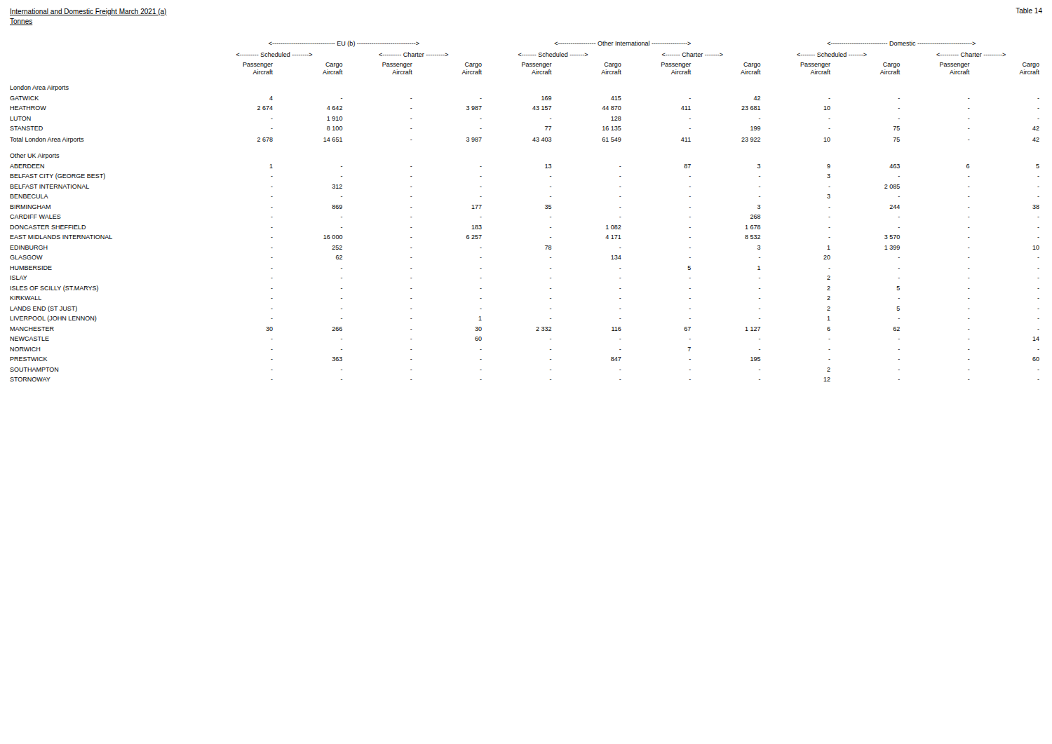International and Domestic Freight March 2021 (a)
Tonnes
Table 14
| | <------------------------------ EU (b) ----------------------------> | <------------------ Other International -----------------> | <--------------------------- Domestic --------------------------> |
| | <--------- Scheduled --------> | <--------- Charter ---------> | <------- Scheduled -------> | <------- Charter -------> | <------- Scheduled -------> | <--------- Charter ---------> |
| | Passenger Aircraft | Cargo Aircraft | Passenger Aircraft | Cargo Aircraft | Passenger Aircraft | Cargo Aircraft | Passenger Aircraft | Cargo Aircraft | Passenger Aircraft | Cargo Aircraft | Passenger Aircraft | Cargo Aircraft |
| London Area Airports | |
| GATWICK | 4 | - | - | - | 169 | 415 | - | 42 | - | - | - | - |
| HEATHROW | 2 674 | 4 642 | - | 3 987 | 43 157 | 44 870 | 411 | 23 681 | 10 | - | - | - |
| LUTON | - | 1 910 | - | - | - | 128 | - | - | - | - | - | - |
| STANSTED | - | 8 100 | - | - | 77 | 16 135 | - | 199 | - | 75 | - | 42 |
| Total London Area Airports | 2 678 | 14 651 | - | 3 987 | 43 403 | 61 549 | 411 | 23 922 | 10 | 75 | - | 42 |
| Other UK Airports | |
| ABERDEEN | 1 | - | - | - | 13 | - | 87 | 3 | 9 | 463 | 6 | 5 |
| BELFAST CITY (GEORGE BEST) | - | - | - | - | - | - | - | - | 3 | - | - | - |
| BELFAST INTERNATIONAL | - | 312 | - | - | - | - | - | - | - | 2 085 | - | - |
| BENBECULA | - | - | - | - | - | - | - | - | 3 | - | - | - |
| BIRMINGHAM | - | 869 | - | 177 | 35 | - | - | 3 | - | 244 | - | 38 |
| CARDIFF WALES | - | - | - | - | - | - | - | 268 | - | - | - | - |
| DONCASTER SHEFFIELD | - | - | - | 183 | - | 1 082 | - | 1 678 | - | - | - | - |
| EAST MIDLANDS INTERNATIONAL | - | 16 000 | - | 6 257 | - | 4 171 | - | 8 532 | - | 3 570 | - | - |
| EDINBURGH | - | 252 | - | - | 78 | - | - | 3 | 1 | 1 399 | - | 10 |
| GLASGOW | - | 62 | - | - | - | 134 | - | - | 20 | - | - | - |
| HUMBERSIDE | - | - | - | - | - | - | 5 | 1 | - | - | - | - |
| ISLAY | - | - | - | - | - | - | - | - | 2 | - | - | - |
| ISLES OF SCILLY (ST.MARYS) | - | - | - | - | - | - | - | - | 2 | 5 | - | - |
| KIRKWALL | - | - | - | - | - | - | - | - | 2 | - | - | - |
| LANDS END (ST JUST) | - | - | - | - | - | - | - | - | 2 | 5 | - | - |
| LIVERPOOL (JOHN LENNON) | - | - | - | 1 | - | - | - | - | 1 | - | - | - |
| MANCHESTER | 30 | 266 | - | 30 | 2 332 | 116 | 67 | 1 127 | 6 | 62 | - | - |
| NEWCASTLE | - | - | - | 60 | - | - | - | - | - | - | - | 14 |
| NORWICH | - | - | - | - | - | - | 7 | - | - | - | - | - |
| PRESTWICK | - | 363 | - | - | - | 847 | - | 195 | - | - | - | 60 |
| SOUTHAMPTON | - | - | - | - | - | - | - | - | 2 | - | - | - |
| STORNOWAY | - | - | - | - | - | - | - | - | 12 | - | - | - |